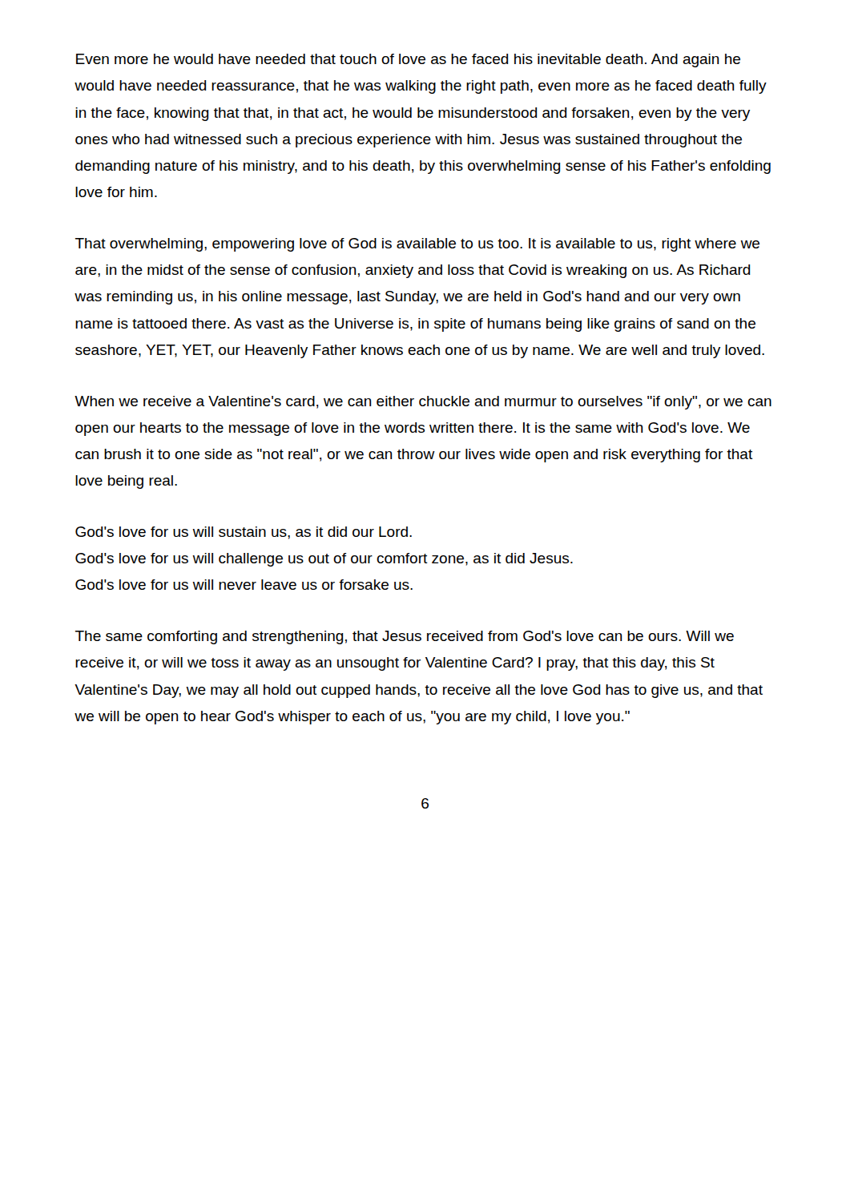Even more he would have needed that touch of love as he faced his inevitable death. And again he would have needed reassurance, that he was walking the right path, even more as he faced death fully in the face, knowing that that, in that act, he would be misunderstood and forsaken, even by the very ones who had witnessed such a precious experience with him. Jesus was sustained throughout the demanding nature of his ministry, and to his death, by this overwhelming sense of his Father's enfolding love for him.
That overwhelming, empowering love of God is available to us too. It is available to us, right where we are, in the midst of the sense of confusion, anxiety and loss that Covid is wreaking on us. As Richard was reminding us, in his online message, last Sunday, we are held in God's hand and our very own name is tattooed there. As vast as the Universe is, in spite of humans being like grains of sand on the seashore, YET, YET, our Heavenly Father knows each one of us by name. We are well and truly loved.
When we receive a Valentine's card, we can either chuckle and murmur to ourselves "if only", or we can open our hearts to the message of love in the words written there. It is the same with God's love. We can brush it to one side as "not real", or we can throw our lives wide open and risk everything for that love being real.
God's love for us will sustain us, as it did our Lord.
God's love for us will challenge us out of our comfort zone, as it did Jesus.
God's love for us will never leave us or forsake us.
The same comforting and strengthening, that Jesus received from God's love can be ours. Will we receive it, or will we toss it away as an unsought for Valentine Card? I pray, that this day, this St Valentine's Day, we may all hold out cupped hands, to receive all the love God has to give us, and that we will be open to hear God's whisper to each of us, "you are my child, I love you."
6